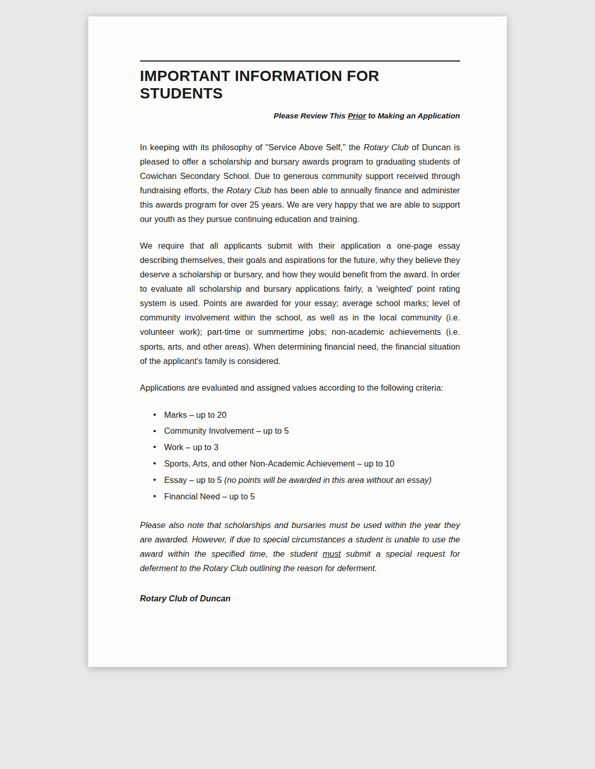Important Information for Students
Please Review This Prior to Making an Application
In keeping with its philosophy of "Service Above Self," the Rotary Club of Duncan is pleased to offer a scholarship and bursary awards program to graduating students of Cowichan Secondary School. Due to generous community support received through fundraising efforts, the Rotary Club has been able to annually finance and administer this awards program for over 25 years. We are very happy that we are able to support our youth as they pursue continuing education and training.
We require that all applicants submit with their application a one-page essay describing themselves, their goals and aspirations for the future, why they believe they deserve a scholarship or bursary, and how they would benefit from the award. In order to evaluate all scholarship and bursary applications fairly, a 'weighted' point rating system is used. Points are awarded for your essay; average school marks; level of community involvement within the school, as well as in the local community (i.e. volunteer work); part-time or summertime jobs; non-academic achievements (i.e. sports, arts, and other areas). When determining financial need, the financial situation of the applicant's family is considered.
Applications are evaluated and assigned values according to the following criteria:
Marks – up to 20
Community Involvement – up to 5
Work – up to 3
Sports, Arts, and other Non-Academic Achievement – up to 10
Essay – up to 5 (no points will be awarded in this area without an essay)
Financial Need – up to 5
Please also note that scholarships and bursaries must be used within the year they are awarded. However, if due to special circumstances a student is unable to use the award within the specified time, the student must submit a special request for deferment to the Rotary Club outlining the reason for deferment.
Rotary Club of Duncan